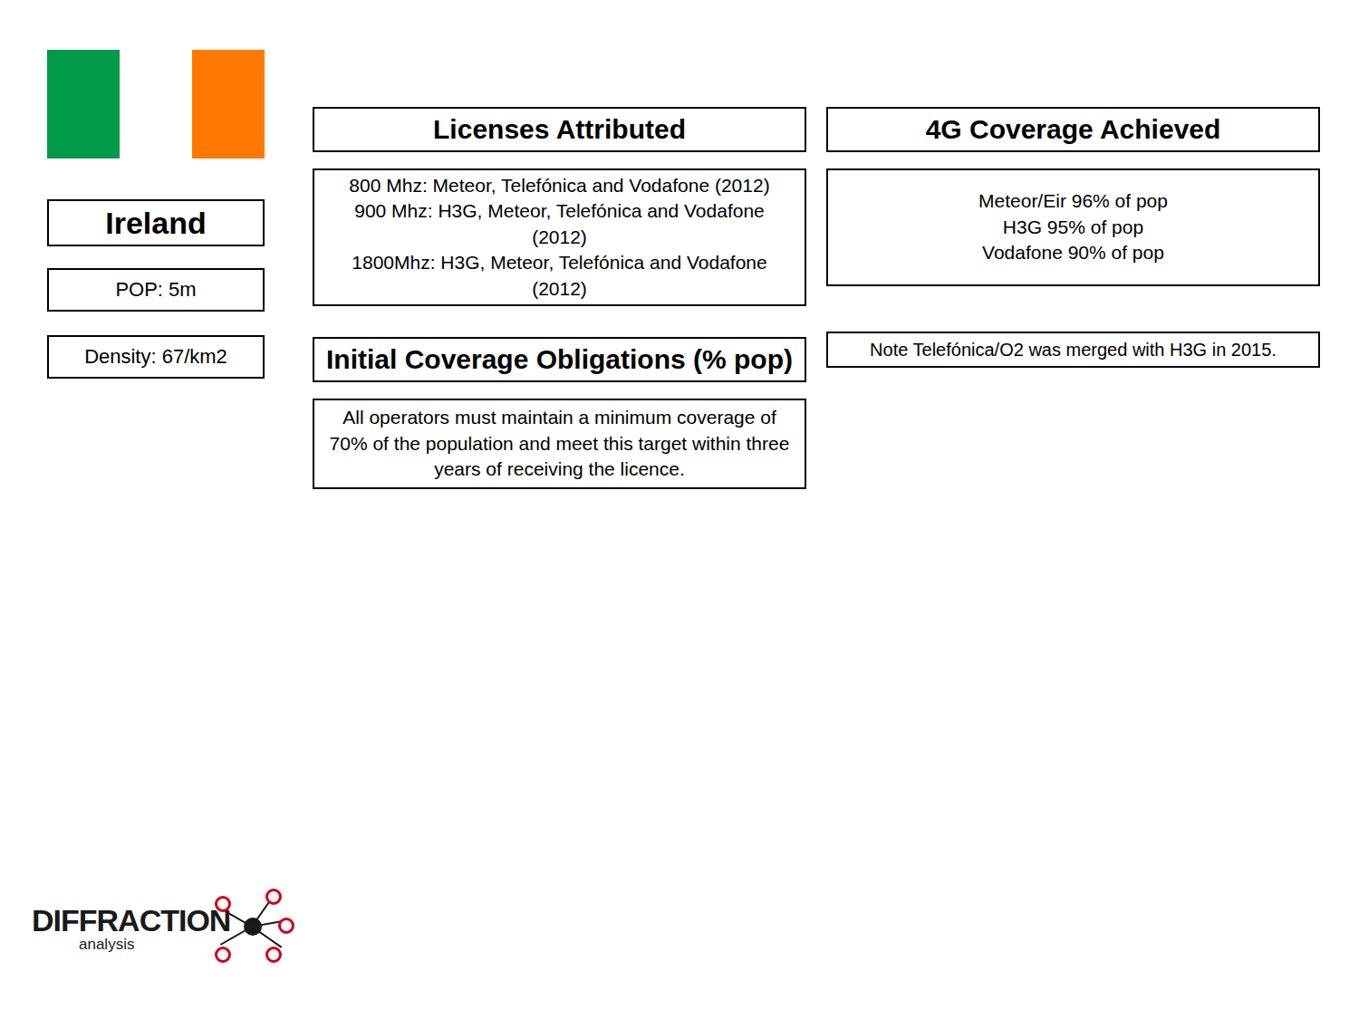Ireland
POP: 5m
Density: 67/km2
Licenses Attributed
800 Mhz: Meteor, Telefónica and Vodafone (2012)
900 Mhz: H3G, Meteor, Telefónica and Vodafone (2012)
1800Mhz: H3G, Meteor, Telefónica and Vodafone (2012)
4G Coverage Achieved
Meteor/Eir 96% of pop
H3G 95% of pop
Vodafone 90% of pop
Initial Coverage Obligations (% pop)
All operators must maintain a minimum coverage of 70% of the population and meet this target within three years of receiving the licence.
Note Telefónica/O2 was merged with H3G in 2015.
DIFFRACTION
analysis